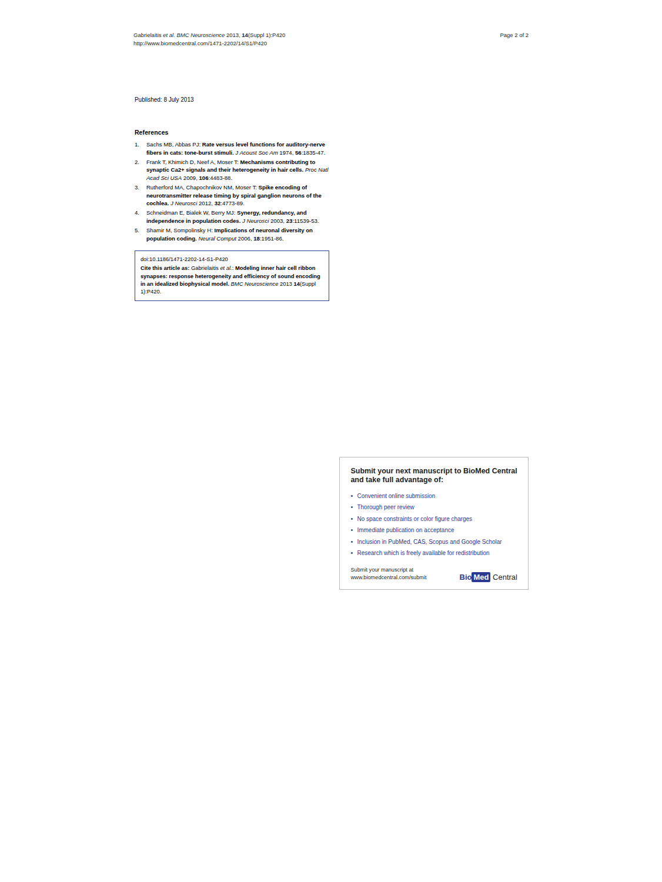Gabrielaitis et al. BMC Neuroscience 2013, 14(Suppl 1):P420
http://www.biomedcentral.com/1471-2202/14/S1/P420
Page 2 of 2
Published: 8 July 2013
References
1. Sachs MB, Abbas PJ: Rate versus level functions for auditory-nerve fibers in cats: tone-burst stimuli. J Acoust Soc Am 1974, 56:1835-47.
2. Frank T, Khimich D, Neef A, Moser T: Mechanisms contributing to synaptic Ca2+ signals and their heterogeneity in hair cells. Proc Natl Acad Sci USA 2009, 106:4483-88.
3. Rutherford MA, Chapochnikov NM, Moser T: Spike encoding of neurotransmitter release timing by spiral ganglion neurons of the cochlea. J Neurosci 2012, 32:4773-89.
4. Schneidman E, Bialek W, Berry MJ: Synergy, redundancy, and independence in population codes. J Neurosci 2003, 23:11539-53.
5. Shamir M, Sompolinsky H: Implications of neuronal diversity on population coding. Neural Comput 2006, 18:1951-86.
doi:10.1186/1471-2202-14-S1-P420
Cite this article as: Gabrielaitis et al.: Modeling inner hair cell ribbon synapses: response heterogeneity and efficiency of sound encoding in an idealized biophysical model. BMC Neuroscience 2013 14(Suppl 1):P420.
Submit your next manuscript to BioMed Central
and take full advantage of:
Convenient online submission
Thorough peer review
No space constraints or color figure charges
Immediate publication on acceptance
Inclusion in PubMed, CAS, Scopus and Google Scholar
Research which is freely available for redistribution
Submit your manuscript at
www.biomedcentral.com/submit
Bio Med Central